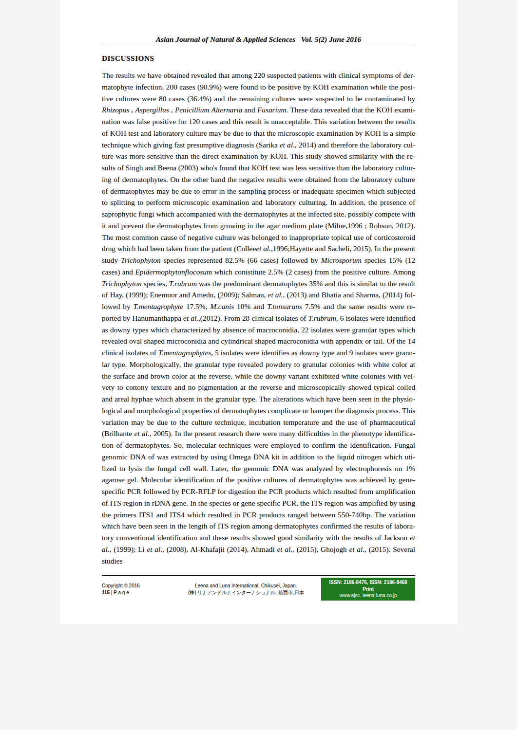Asian Journal of Natural & Applied Sciences Vol. 5(2) June 2016
Discussions
The results we have obtained revealed that among 220 suspected patients with clinical symptoms of dermatophyte infection, 200 cases (90.9%) were found to be positive by KOH examination while the positive cultures were 80 cases (36.4%) and the remaining cultures were suspected to be contaminated by Rhizopus , Aspergillus , Penicillium Alternaria and Fusarium. These data revealed that the KOH examination was false positive for 120 cases and this result is unacceptable. This variation between the results of KOH test and laboratory culture may be due to that the microscopic examination by KOH is a simple technique which giving fast presumptive diagnosis (Sarika et al., 2014) and therefore the laboratory culture was more sensitive than the direct examination by KOH. This study showed similarity with the results of Singh and Beena (2003) who's found that KOH test was less sensitive than the laboratory culturing of dermatophytes. On the other hand the negative results were obtained from the laboratory culture of dermatophytes may be due to error in the sampling process or inadequate specimen which subjected to splitting to perform microscopic examination and laboratory culturing. In addition, the presence of saprophytic fungi which accompanied with the dermatophytes at the infected site, possibly compete with it and prevent the dermatophytes from growing in the agar medium plate (Milne,1996 ; Robson, 2012). The most common cause of negative culture was belonged to inappropriate topical use of corticosteroid drug which had been taken from the patient (Colleeet al., 1996;Hayette and Sacheli, 2015). In the present study Trichophyton species represented 82.5% (66 cases) followed by Microsporum species 15% (12 cases) and Epidermophytonflocosum which conistitute 2.5% (2 cases) from the positive culture. Among Trichophyton species, T.rubrum was the predominant dermatophytes 35% and this is similar to the result of Hay, (1999); Enemuor and Amedu, (2009); Salman, et al., (2013) and Bhatia and Sharma, (2014) followed by T.mentagrophyte 17.5%, M.canis 10% and T.tonsurans 7.5% and the same results were reported by Hanumanthappa et al.,(2012). From 28 clinical isolates of T.rubrum, 6 isolates were identified as downy types which characterized by absence of macroconidia, 22 isolates were granular types which revealed oval shaped microconidia and cylindrical shaped macroconidia with appendix or tail. Of the 14 clinical isolates of T.mentagrophytes, 5 isolates were identifies as downy type and 9 isolates were granular type. Morphologically, the granular type revealed powdery to granular colonies with white color at the surface and brown color at the reverse, while the downy variant exhibited white colonies with velvety to cottony texture and no pigmentation at the reverse and microscopically showed typical coiled and areal hyphae which absent in the granular type. The alterations which have been seen in the physiological and morphological properties of dermatophytes complicate or hamper the diagnosis process. This variation may be due to the culture technique, incubation temperature and the use of pharmaceutical (Brilhante et al., 2005). In the present research there were many difficulties in the phenotype identification of dermatophytes. So, molecular techniques were employed to confirm the identification. Fungal genomic DNA of was extracted by using Omega DNA kit in addition to the liquid nitrogen which utilized to lysis the fungal cell wall. Later, the genomic DNA was analyzed by electrophoresis on 1% agarose gel. Molecular identification of the positive cultures of dermatophytes was achieved by gene-specific PCR followed by PCR-RFLP for digestion the PCR products which resulted from amplification of ITS region in rDNA gene. In the species or gene specific PCR, the ITS region was amplified by using the primers ITS1 and ITS4 which resulted in PCR products ranged between 550-740bp. The variation which have been seen in the length of ITS region among dermatophytes confirmed the results of laboratory conventional identification and these results showed good similarity with the results of Jackson et al., (1999); Li et al., (2008), Al-Khafajii (2014), Ahmadi et al., (2015), Ghojogh et al., (2015). Several studies
Copyright © 2016
115 | P a g e
Leena and Luna International, Chikusei, Japan.
(株) リナアンドルナインターナショナル, 筑西市,日本
ISSN: 2186-8476, ISSN: 2186-8468 Print
www.ajsc. leena-luna.co.jp